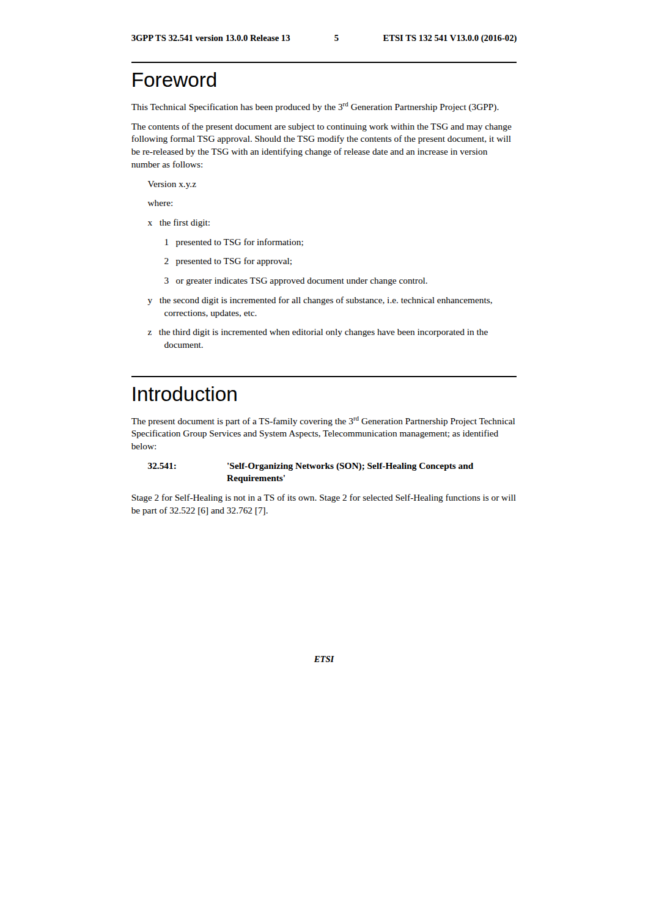3GPP TS 32.541 version 13.0.0 Release 13
5
ETSI TS 132 541 V13.0.0 (2016-02)
Foreword
This Technical Specification has been produced by the 3rd Generation Partnership Project (3GPP).
The contents of the present document are subject to continuing work within the TSG and may change following formal TSG approval. Should the TSG modify the contents of the present document, it will be re-released by the TSG with an identifying change of release date and an increase in version number as follows:
Version x.y.z
where:
x the first digit:
1 presented to TSG for information;
2 presented to TSG for approval;
3 or greater indicates TSG approved document under change control.
y the second digit is incremented for all changes of substance, i.e. technical enhancements, corrections, updates, etc.
z the third digit is incremented when editorial only changes have been incorporated in the document.
Introduction
The present document is part of a TS-family covering the 3rd Generation Partnership Project Technical Specification Group Services and System Aspects, Telecommunication management; as identified below:
32.541:
'Self-Organizing Networks (SON); Self-Healing Concepts and Requirements'
Stage 2 for Self-Healing is not in a TS of its own. Stage 2 for selected Self-Healing functions is or will be part of 32.522 [6] and 32.762 [7].
ETSI